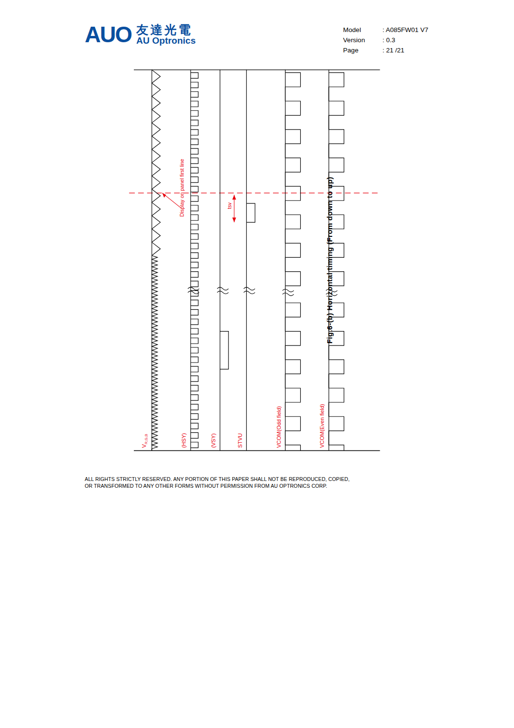AUO
友達光電
AU Optronics
| Model | : A085FW01 V7 |
| Version | : 0.3 |
| Page | : 21 /21 |
Fig.6-(b) Horizontal timing (From down to up)
============ Signal 1: V R,G,B (zig-zag / sawtooth) ============ Display on panel first line tsv VR,G,B (HSY) (VSY) STVU VCOM(Odd field) VCOM(Even field)
ALL RIGHTS STRICTLY RESERVED. ANY PORTION OF THIS PAPER SHALL NOT BE REPRODUCED, COPIED,
OR TRANSFORMED TO ANY OTHER FORMS WITHOUT PERMISSION FROM AU OPTRONICS CORP.